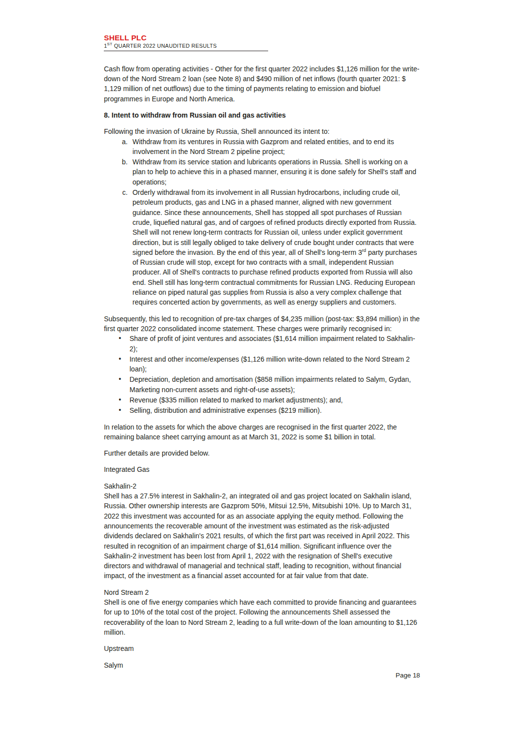SHELL PLC
1ST QUARTER 2022 UNAUDITED RESULTS
Cash flow from operating activities - Other for the first quarter 2022 includes $1,126 million for the write-down of the Nord Stream 2 loan (see Note 8) and $490 million of net inflows (fourth quarter 2021: $ 1,129 million of net outflows) due to the timing of payments relating to emission and biofuel programmes in Europe and North America.
8. Intent to withdraw from Russian oil and gas activities
Following the invasion of Ukraine by Russia, Shell announced its intent to:
Withdraw from its ventures in Russia with Gazprom and related entities, and to end its involvement in the Nord Stream 2 pipeline project;
Withdraw from its service station and lubricants operations in Russia. Shell is working on a plan to help to achieve this in a phased manner, ensuring it is done safely for Shell's staff and operations;
Orderly withdrawal from its involvement in all Russian hydrocarbons, including crude oil, petroleum products, gas and LNG in a phased manner, aligned with new government guidance. Since these announcements, Shell has stopped all spot purchases of Russian crude, liquefied natural gas, and of cargoes of refined products directly exported from Russia. Shell will not renew long-term contracts for Russian oil, unless under explicit government direction, but is still legally obliged to take delivery of crude bought under contracts that were signed before the invasion. By the end of this year, all of Shell's long-term 3rd party purchases of Russian crude will stop, except for two contracts with a small, independent Russian producer. All of Shell's contracts to purchase refined products exported from Russia will also end. Shell still has long-term contractual commitments for Russian LNG. Reducing European reliance on piped natural gas supplies from Russia is also a very complex challenge that requires concerted action by governments, as well as energy suppliers and customers.
Subsequently, this led to recognition of pre-tax charges of $4,235 million (post-tax: $3,894 million) in the first quarter 2022 consolidated income statement. These charges were primarily recognised in:
Share of profit of joint ventures and associates ($1,614 million impairment related to Sakhalin-2);
Interest and other income/expenses ($1,126 million write-down related to the Nord Stream 2 loan);
Depreciation, depletion and amortisation ($858 million impairments related to Salym, Gydan, Marketing non-current assets and right-of-use assets);
Revenue ($335 million related to marked to market adjustments); and,
Selling, distribution and administrative expenses ($219 million).
In relation to the assets for which the above charges are recognised in the first quarter 2022, the remaining balance sheet carrying amount as at March 31, 2022 is some $1 billion in total.
Further details are provided below.
Integrated Gas
Sakhalin-2
Shell has a 27.5% interest in Sakhalin-2, an integrated oil and gas project located on Sakhalin island, Russia. Other ownership interests are Gazprom 50%, Mitsui 12.5%, Mitsubishi 10%. Up to March 31, 2022 this investment was accounted for as an associate applying the equity method. Following the announcements the recoverable amount of the investment was estimated as the risk-adjusted dividends declared on Sakhalin's 2021 results, of which the first part was received in April 2022. This resulted in recognition of an impairment charge of $1,614 million. Significant influence over the Sakhalin-2 investment has been lost from April 1, 2022 with the resignation of Shell's executive directors and withdrawal of managerial and technical staff, leading to recognition, without financial impact, of the investment as a financial asset accounted for at fair value from that date.
Nord Stream 2
Shell is one of five energy companies which have each committed to provide financing and guarantees for up to 10% of the total cost of the project. Following the announcements Shell assessed the recoverability of the loan to Nord Stream 2, leading to a full write-down of the loan amounting to $1,126 million.
Upstream
Salym
Page 18